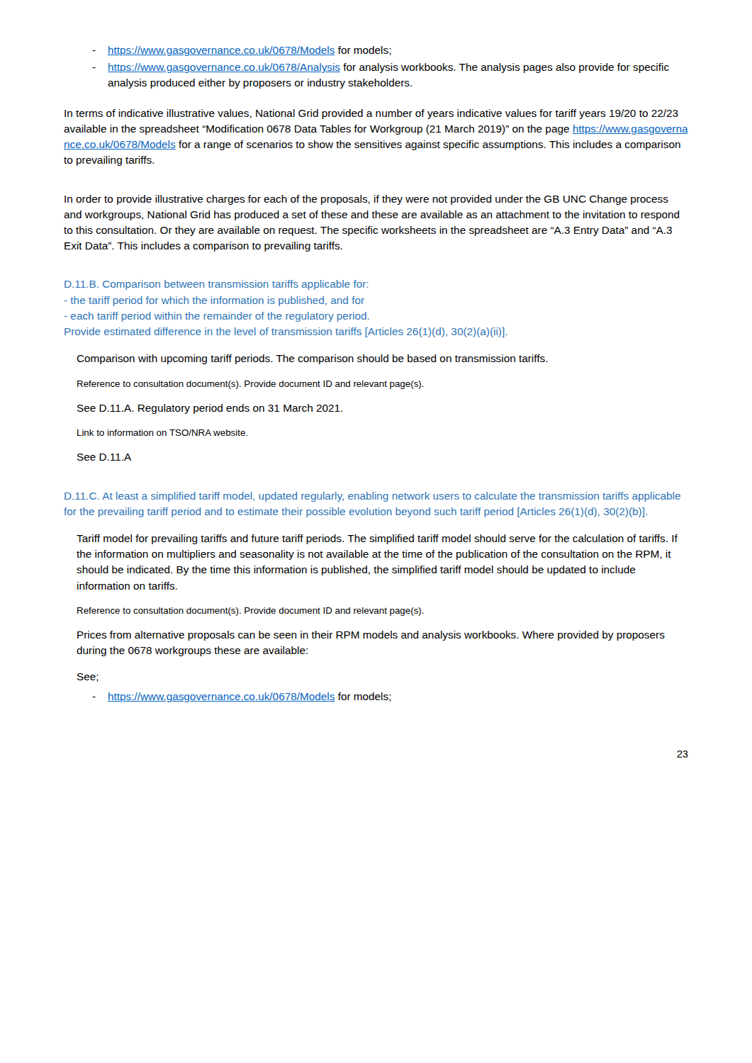https://www.gasgovernance.co.uk/0678/Models for models;
https://www.gasgovernance.co.uk/0678/Analysis for analysis workbooks. The analysis pages also provide for specific analysis produced either by proposers or industry stakeholders.
In terms of indicative illustrative values, National Grid provided a number of years indicative values for tariff years 19/20 to 22/23 available in the spreadsheet “Modification 0678 Data Tables for Workgroup (21 March 2019)” on the page https://www.gasgovernance.co.uk/0678/Models for a range of scenarios to show the sensitives against specific assumptions. This includes a comparison to prevailing tariffs.
In order to provide illustrative charges for each of the proposals, if they were not provided under the GB UNC Change process and workgroups, National Grid has produced a set of these and these are available as an attachment to the invitation to respond to this consultation. Or they are available on request. The specific worksheets in the spreadsheet are “A.3 Entry Data” and “A.3 Exit Data”. This includes a comparison to prevailing tariffs.
D.11.B. Comparison between transmission tariffs applicable for:
- the tariff period for which the information is published, and for
- each tariff period within the remainder of the regulatory period.
Provide estimated difference in the level of transmission tariffs [Articles 26(1)(d), 30(2)(a)(ii)].
Comparison with upcoming tariff periods. The comparison should be based on transmission tariffs.
Reference to consultation document(s). Provide document ID and relevant page(s).
See D.11.A. Regulatory period ends on 31 March 2021.
Link to information on TSO/NRA website.
See D.11.A
D.11.C. At least a simplified tariff model, updated regularly, enabling network users to calculate the transmission tariffs applicable for the prevailing tariff period and to estimate their possible evolution beyond such tariff period [Articles 26(1)(d), 30(2)(b)].
Tariff model for prevailing tariffs and future tariff periods. The simplified tariff model should serve for the calculation of tariffs. If the information on multipliers and seasonality is not available at the time of the publication of the consultation on the RPM, it should be indicated. By the time this information is published, the simplified tariff model should be updated to include information on tariffs.
Reference to consultation document(s). Provide document ID and relevant page(s).
Prices from alternative proposals can be seen in their RPM models and analysis workbooks. Where provided by proposers during the 0678 workgroups these are available:
See;
https://www.gasgovernance.co.uk/0678/Models for models;
23